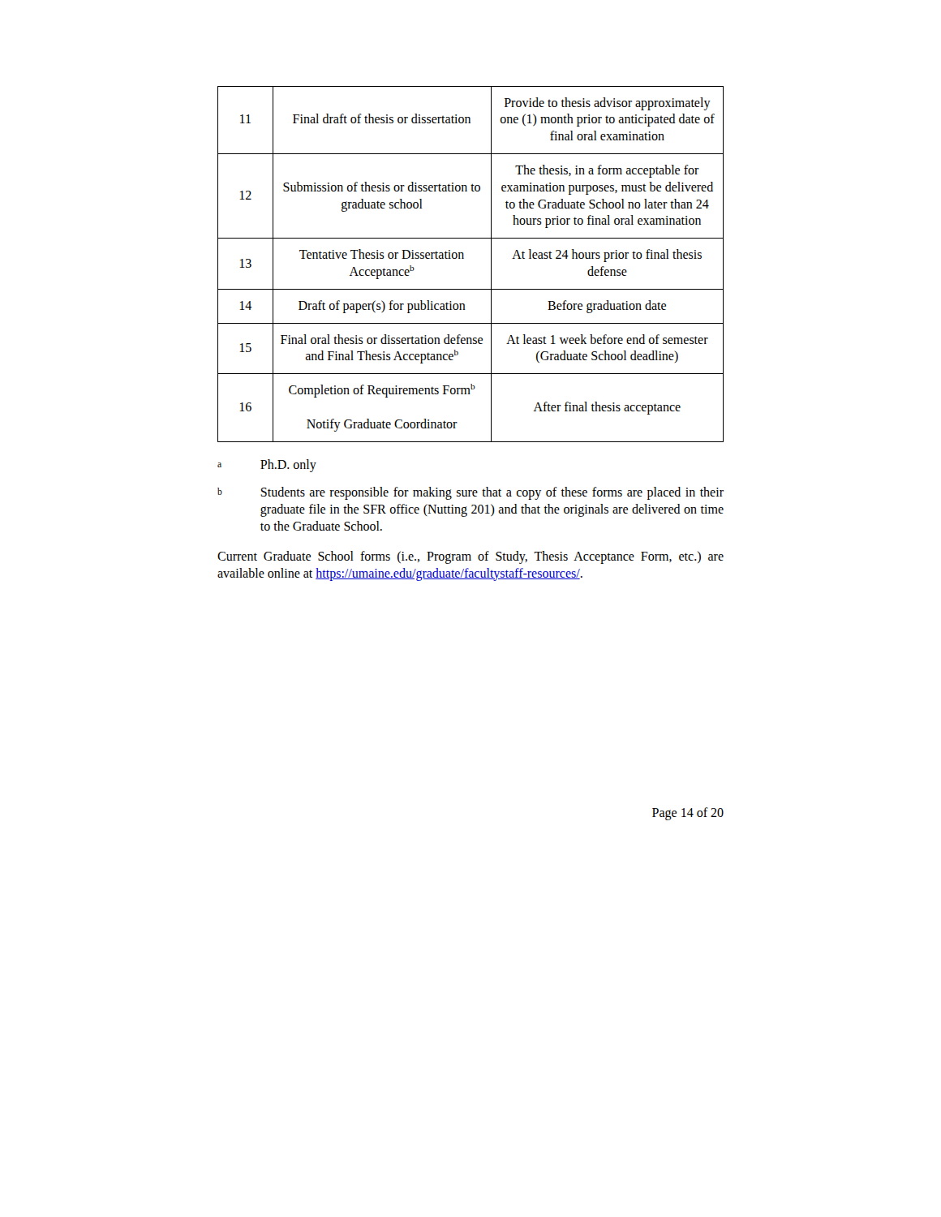| 11 | Final draft of thesis or dissertation | Provide to thesis advisor approximately one (1) month prior to anticipated date of final oral examination |
| 12 | Submission of thesis or dissertation to graduate school | The thesis, in a form acceptable for examination purposes, must be delivered to the Graduate School no later than 24 hours prior to final oral examination |
| 13 | Tentative Thesis or Dissertation Acceptance b | At least 24 hours prior to final thesis defense |
| 14 | Draft of paper(s) for publication | Before graduation date |
| 15 | Final oral thesis or dissertation defense and Final Thesis Acceptance b | At least 1 week before end of semester (Graduate School deadline) |
| 16 | Completion of Requirements Form b Notify Graduate Coordinator | After final thesis acceptance |
a
Ph.D. only
b
Students are responsible for making sure that a copy of these forms are placed in their graduate file in the SFR office (Nutting 201) and that the originals are delivered on time to the Graduate School.
Current Graduate School forms (i.e., Program of Study, Thesis Acceptance Form, etc.) are available online at https://umaine.edu/graduate/facultystaff-resources/.
Page 14 of 20